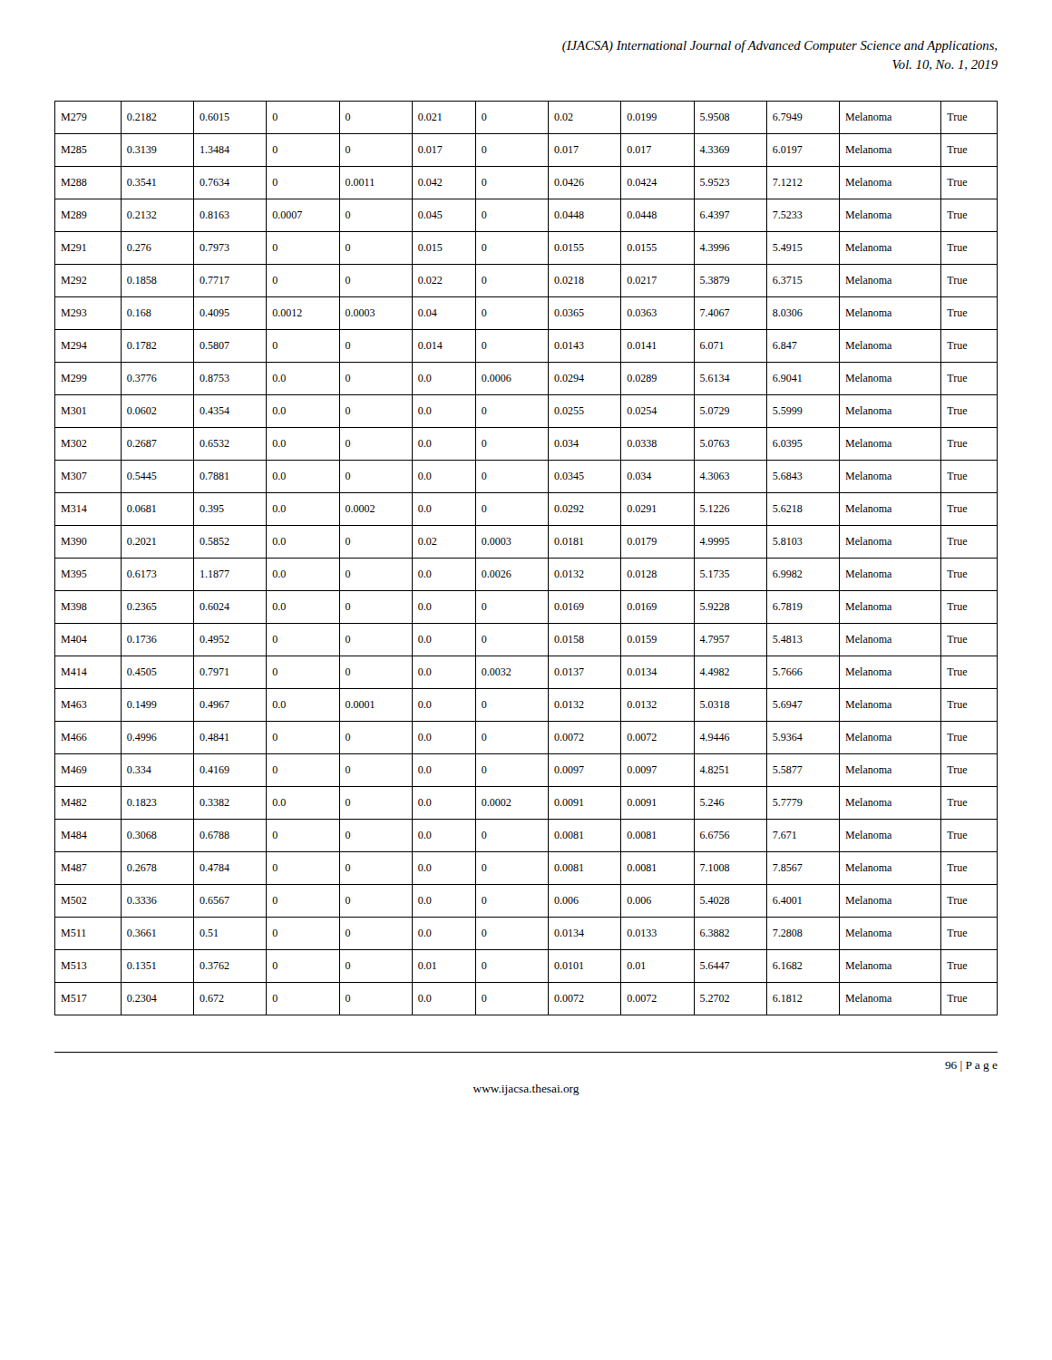(IJACSA) International Journal of Advanced Computer Science and Applications,
Vol. 10, No. 1, 2019
| M279 | 0.2182 | 0.6015 | 0 | 0 | 0.021 | 0 | 0.02 | 0.0199 | 5.9508 | 6.7949 | Melanoma | True |
| M285 | 0.3139 | 1.3484 | 0 | 0 | 0.017 | 0 | 0.017 | 0.017 | 4.3369 | 6.0197 | Melanoma | True |
| M288 | 0.3541 | 0.7634 | 0 | 0.0011 | 0.042 | 0 | 0.0426 | 0.0424 | 5.9523 | 7.1212 | Melanoma | True |
| M289 | 0.2132 | 0.8163 | 0.0007 | 0 | 0.045 | 0 | 0.0448 | 0.0448 | 6.4397 | 7.5233 | Melanoma | True |
| M291 | 0.276 | 0.7973 | 0 | 0 | 0.015 | 0 | 0.0155 | 0.0155 | 4.3996 | 5.4915 | Melanoma | True |
| M292 | 0.1858 | 0.7717 | 0 | 0 | 0.022 | 0 | 0.0218 | 0.0217 | 5.3879 | 6.3715 | Melanoma | True |
| M293 | 0.168 | 0.4095 | 0.0012 | 0.0003 | 0.04 | 0 | 0.0365 | 0.0363 | 7.4067 | 8.0306 | Melanoma | True |
| M294 | 0.1782 | 0.5807 | 0 | 0 | 0.014 | 0 | 0.0143 | 0.0141 | 6.071 | 6.847 | Melanoma | True |
| M299 | 0.3776 | 0.8753 | 0.0 | 0 | 0.0 | 0.0006 | 0.0294 | 0.0289 | 5.6134 | 6.9041 | Melanoma | True |
| M301 | 0.0602 | 0.4354 | 0.0 | 0 | 0.0 | 0 | 0.0255 | 0.0254 | 5.0729 | 5.5999 | Melanoma | True |
| M302 | 0.2687 | 0.6532 | 0.0 | 0 | 0.0 | 0 | 0.034 | 0.0338 | 5.0763 | 6.0395 | Melanoma | True |
| M307 | 0.5445 | 0.7881 | 0.0 | 0 | 0.0 | 0 | 0.0345 | 0.034 | 4.3063 | 5.6843 | Melanoma | True |
| M314 | 0.0681 | 0.395 | 0.0 | 0.0002 | 0.0 | 0 | 0.0292 | 0.0291 | 5.1226 | 5.6218 | Melanoma | True |
| M390 | 0.2021 | 0.5852 | 0.0 | 0 | 0.02 | 0.0003 | 0.0181 | 0.0179 | 4.9995 | 5.8103 | Melanoma | True |
| M395 | 0.6173 | 1.1877 | 0.0 | 0 | 0.0 | 0.0026 | 0.0132 | 0.0128 | 5.1735 | 6.9982 | Melanoma | True |
| M398 | 0.2365 | 0.6024 | 0.0 | 0 | 0.0 | 0 | 0.0169 | 0.0169 | 5.9228 | 6.7819 | Melanoma | True |
| M404 | 0.1736 | 0.4952 | 0 | 0 | 0.0 | 0 | 0.0158 | 0.0159 | 4.7957 | 5.4813 | Melanoma | True |
| M414 | 0.4505 | 0.7971 | 0 | 0 | 0.0 | 0.0032 | 0.0137 | 0.0134 | 4.4982 | 5.7666 | Melanoma | True |
| M463 | 0.1499 | 0.4967 | 0.0 | 0.0001 | 0.0 | 0 | 0.0132 | 0.0132 | 5.0318 | 5.6947 | Melanoma | True |
| M466 | 0.4996 | 0.4841 | 0 | 0 | 0.0 | 0 | 0.0072 | 0.0072 | 4.9446 | 5.9364 | Melanoma | True |
| M469 | 0.334 | 0.4169 | 0 | 0 | 0.0 | 0 | 0.0097 | 0.0097 | 4.8251 | 5.5877 | Melanoma | True |
| M482 | 0.1823 | 0.3382 | 0.0 | 0 | 0.0 | 0.0002 | 0.0091 | 0.0091 | 5.246 | 5.7779 | Melanoma | True |
| M484 | 0.3068 | 0.6788 | 0 | 0 | 0.0 | 0 | 0.0081 | 0.0081 | 6.6756 | 7.671 | Melanoma | True |
| M487 | 0.2678 | 0.4784 | 0 | 0 | 0.0 | 0 | 0.0081 | 0.0081 | 7.1008 | 7.8567 | Melanoma | True |
| M502 | 0.3336 | 0.6567 | 0 | 0 | 0.0 | 0 | 0.006 | 0.006 | 5.4028 | 6.4001 | Melanoma | True |
| M511 | 0.3661 | 0.51 | 0 | 0 | 0.0 | 0 | 0.0134 | 0.0133 | 6.3882 | 7.2808 | Melanoma | True |
| M513 | 0.1351 | 0.3762 | 0 | 0 | 0.01 | 0 | 0.0101 | 0.01 | 5.6447 | 6.1682 | Melanoma | True |
| M517 | 0.2304 | 0.672 | 0 | 0 | 0.0 | 0 | 0.0072 | 0.0072 | 5.2702 | 6.1812 | Melanoma | True |
96 | P a g e
www.ijacsa.thesai.org